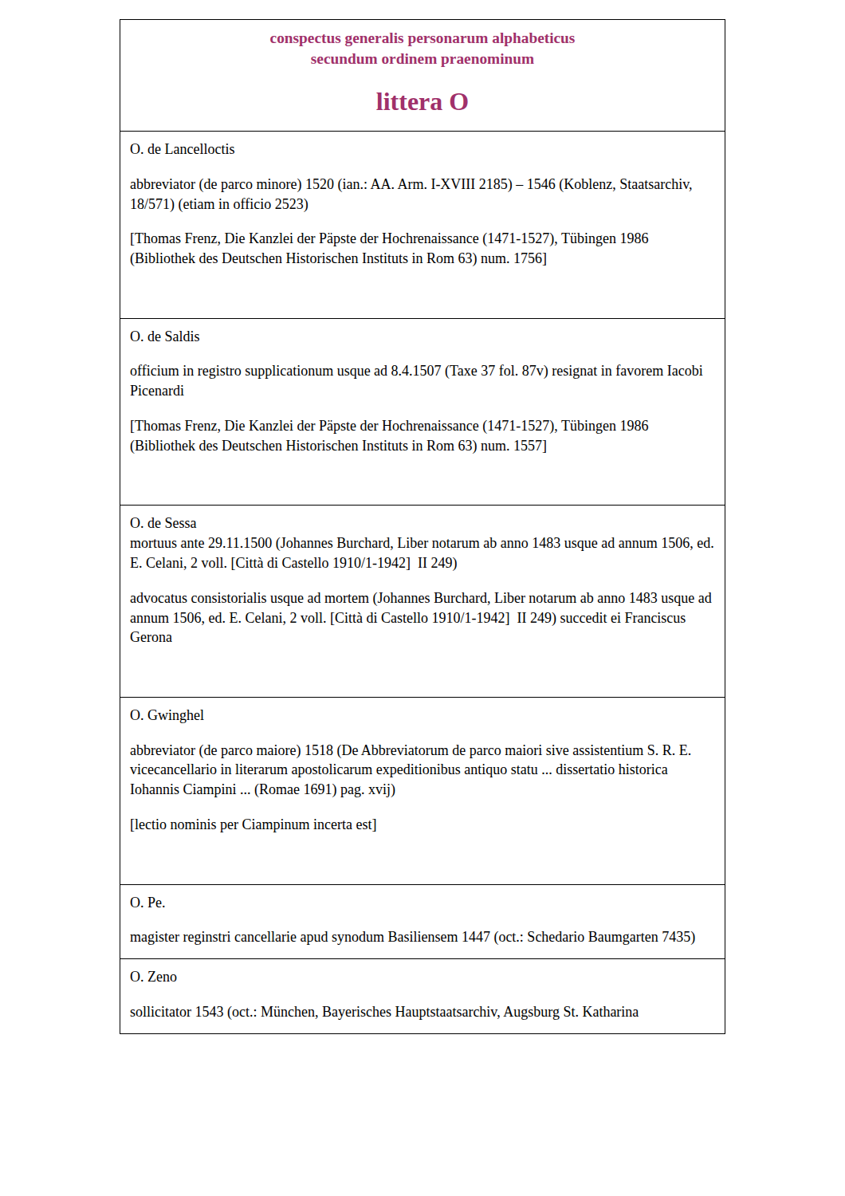| conspectus generalis personarum alphabeticus secundum ordinem praenominum littera O |
| O. de Lancelloctis abbreviator (de parco minore) 1520 (ian.: AA. Arm. I-XVIII 2185) – 1546 (Koblenz, Staatsarchiv, 18/571) (etiam in officio 2523) [Thomas Frenz, Die Kanzlei der Päpste der Hochrenaissance (1471-1527), Tübingen 1986 (Bibliothek des Deutschen Historischen Instituts in Rom 63) num. 1756] |
| O. de Saldis officium in registro supplicationum usque ad 8.4.1507 (Taxe 37 fol. 87v) resignat in favorem Iacobi Picenardi [Thomas Frenz, Die Kanzlei der Päpste der Hochrenaissance (1471-1527), Tübingen 1986 (Bibliothek des Deutschen Historischen Instituts in Rom 63) num. 1557] |
| O. de Sessa mortuus ante 29.11.1500 (Johannes Burchard, Liber notarum ab anno 1483 usque ad annum 1506, ed. E. Celani, 2 voll. [Città di Castello 1910/1-1942] II 249) advocatus consistorialis usque ad mortem (Johannes Burchard, Liber notarum ab anno 1483 usque ad annum 1506, ed. E. Celani, 2 voll. [Città di Castello 1910/1-1942] II 249) succedit ei Franciscus Gerona |
| O. Gwinghel abbreviator (de parco maiore) 1518 (De Abbreviatorum de parco maiori sive assistentium S. R. E. vicecancellario in literarum apostolicarum expeditionibus antiquo statu ... dissertatio historica Iohannis Ciampini ... (Romae 1691) pag. xvij) [lectio nominis per Ciampinum incerta est] |
| O. Pe. magister reginstri cancellarie apud synodum Basiliensem 1447 (oct.: Schedario Baumgarten 7435) |
| O. Zeno sollicitator 1543 (oct.: München, Bayerisches Hauptstaatsarchiv, Augsburg St. Katharina |